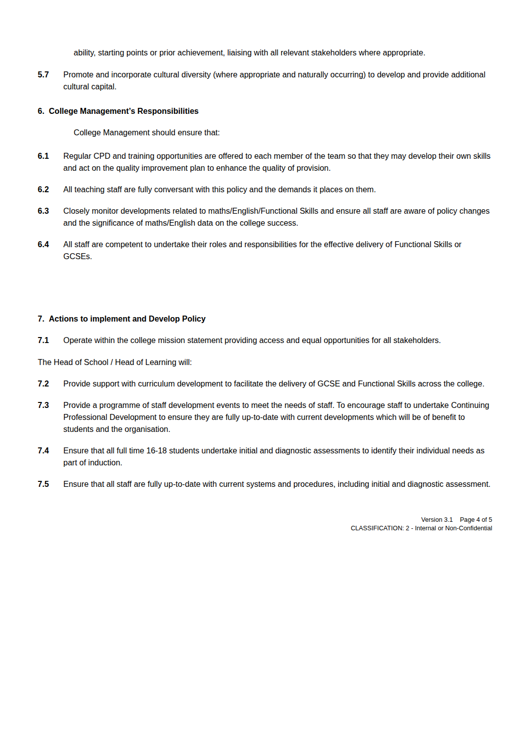ability, starting points or prior achievement, liaising with all relevant stakeholders where appropriate.
5.7
Promote and incorporate cultural diversity (where appropriate and naturally occurring) to develop and provide additional cultural capital.
6. College Management’s Responsibilities
College Management should ensure that:
6.1
Regular CPD and training opportunities are offered to each member of the team so that they may develop their own skills and act on the quality improvement plan to enhance the quality of provision.
6.2
All teaching staff are fully conversant with this policy and the demands it places on them.
6.3
Closely monitor developments related to maths/English/Functional Skills and ensure all staff are aware of policy changes and the significance of maths/English data on the college success.
6.4
All staff are competent to undertake their roles and responsibilities for the effective delivery of Functional Skills or GCSEs.
7. Actions to implement and Develop Policy
7.1
Operate within the college mission statement providing access and equal opportunities for all stakeholders.
The Head of School / Head of Learning will:
7.2
Provide support with curriculum development to facilitate the delivery of GCSE and Functional Skills across the college.
7.3
Provide a programme of staff development events to meet the needs of staff. To encourage staff to undertake Continuing Professional Development to ensure they are fully up-to-date with current developments which will be of benefit to students and the organisation.
7.4
Ensure that all full time 16-18 students undertake initial and diagnostic assessments to identify their individual needs as part of induction.
7.5
Ensure that all staff are fully up-to-date with current systems and procedures, including initial and diagnostic assessment.
Version 3.1 Page 4 of 5
CLASSIFICATION: 2 - Internal or Non-Confidential